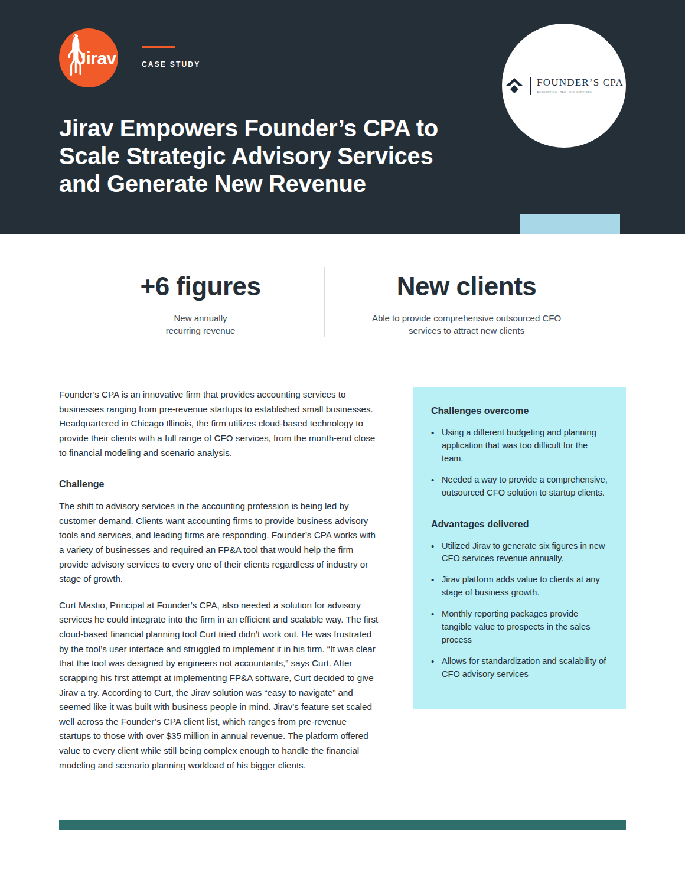Jirav
CASE STUDY
Jirav Empowers Founder’s CPA to Scale Strategic Advisory Services and Generate New Revenue
FOUNDER’S CPA
ACCOUNTING · TAX · CFO SERVICES
+6 figures
New annually
recurring revenue
New clients
Able to provide comprehensive outsourced CFO services to attract new clients
Founder’s CPA is an innovative firm that provides accounting services to businesses ranging from pre-revenue startups to established small businesses. Headquartered in Chicago Illinois, the firm utilizes cloud-based technology to provide their clients with a full range of CFO services, from the month-end close to financial modeling and scenario analysis.
Challenge
The shift to advisory services in the accounting profession is being led by customer demand. Clients want accounting firms to provide business advisory tools and services, and leading firms are responding. Founder’s CPA works with a variety of businesses and required an FP&A tool that would help the firm provide advisory services to every one of their clients regardless of industry or stage of growth.
Curt Mastio, Principal at Founder’s CPA, also needed a solution for advisory services he could integrate into the firm in an efficient and scalable way. The first cloud-based financial planning tool Curt tried didn’t work out. He was frustrated by the tool’s user interface and struggled to implement it in his firm. “It was clear that the tool was designed by engineers not accountants,” says Curt. After scrapping his first attempt at implementing FP&A software, Curt decided to give Jirav a try. According to Curt, the Jirav solution was “easy to navigate” and seemed like it was built with business people in mind. Jirav’s feature set scaled well across the Founder’s CPA client list, which ranges from pre-revenue startups to those with over $35 million in annual revenue. The platform offered value to every client while still being complex enough to handle the financial modeling and scenario planning workload of his bigger clients.
Challenges overcome
Using a different budgeting and planning application that was too difficult for the team.
Needed a way to provide a comprehensive, outsourced CFO solution to startup clients.
Advantages delivered
Utilized Jirav to generate six figures in new CFO services revenue annually.
Jirav platform adds value to clients at any stage of business growth.
Monthly reporting packages provide tangible value to prospects in the sales process
Allows for standardization and scalability of CFO advisory services